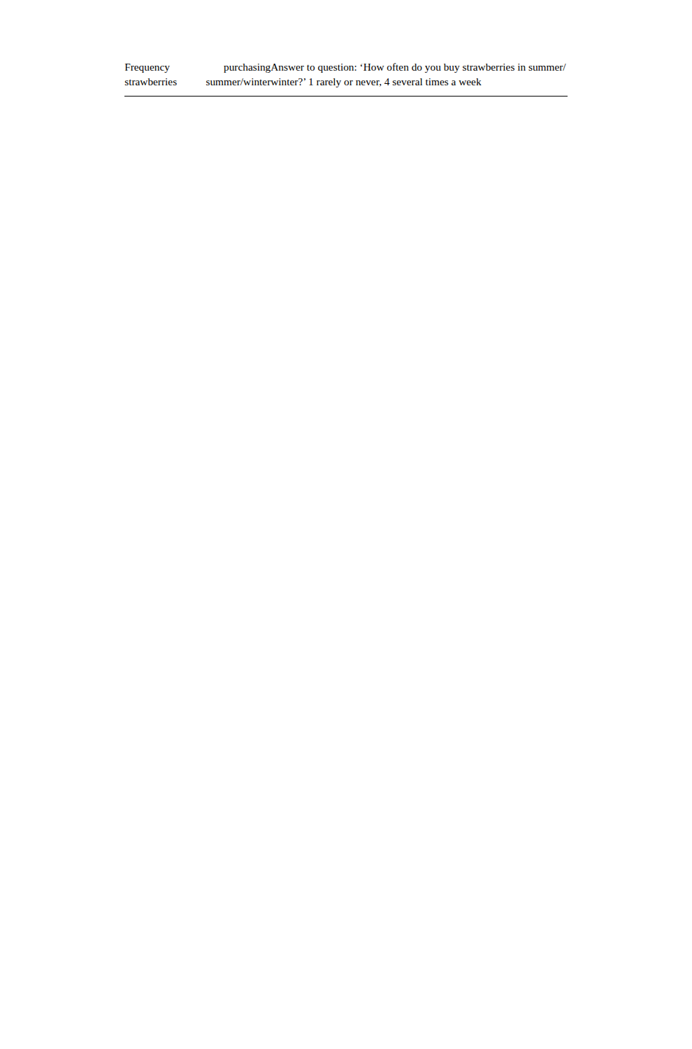| Frequency purchasing strawberries summer/winter | Answer to question: ‘How often do you buy strawberries in summer/ winter?’ 1 rarely or never, 4 several times a week |